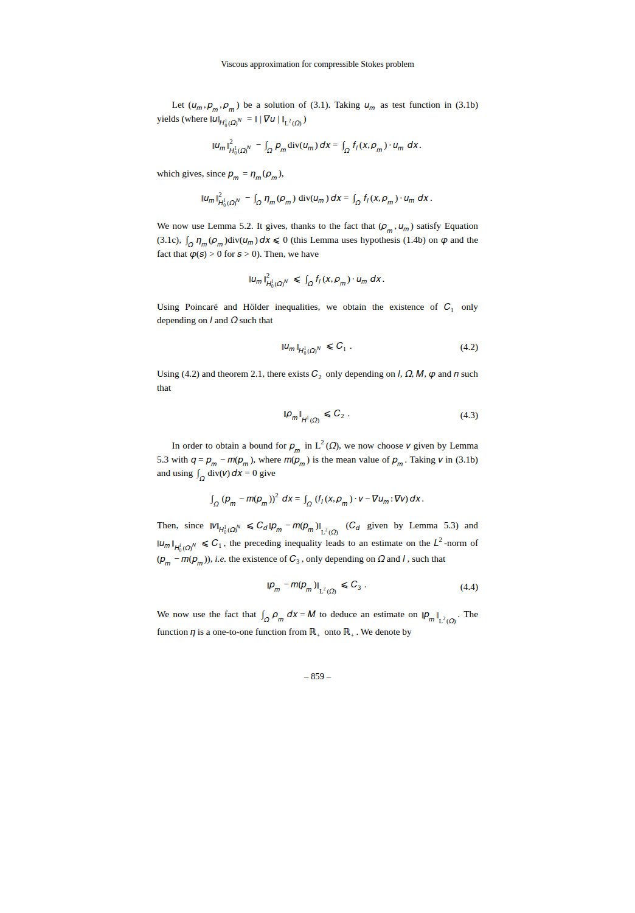Viscous approximation for compressible Stokes problem
Let (um,pm,ρm) be a solution of (3.1). Taking um as test function in (3.1b) yields (where ‖u‖H01(Ω)N=‖|∇u|‖L2(Ω))
‖um‖H01(Ω)N2 − ∫Ω pm div(um) dx = ∫Ω fl(x,ρm) · um dx.
which gives, since pm=ηm(ρm),
‖um‖H01(Ω)N2 − ∫Ω ηm(ρm) div(um) dx = ∫Ω fl(x,ρm) · um dx.
We now use Lemma 5.2. It gives, thanks to the fact that (ρm,um) satisfy Equation (3.1c), ∫Ωηm(ρm)div(um)dx⩽0 (this Lemma uses hypothesis (1.4b) on φ and the fact that φ(s)>0 for s>0). Then, we have
‖um‖H01(Ω)N2 ⩽ ∫Ω fl(x,ρm) · um dx.
Using Poincaré and Hölder inequalities, we obtain the existence of C1 only depending on l and Ω such that
‖um‖H01(Ω)N ⩽ C1. (4.2)
Using (4.2) and theorem 2.1, there exists C2 only depending on l, Ω, M, φ and n such that
‖ρm‖H1(Ω) ⩽ C2. (4.3)
In order to obtain a bound for pm in L2(Ω), we now choose v given by Lemma 5.3 with q=pm−m(pm), where m(pm) is the mean value of pm. Taking v in (3.1b) and using ∫Ωdiv(v)dx=0 give
∫Ω (pm−m(pm))2 dx = ∫Ω ( fl(x,ρm) ·v − ∇um : ∇v ) dx.
Then, since ‖v‖H01(Ω)N⩽Cd‖pm−m(pm)‖L2(Ω) (Cd given by Lemma 5.3) and ‖um‖H01(Ω)N⩽C1, the preceding inequality leads to an estimate on the L2-norm of (pm−m(pm)), i.e. the existence of C3, only depending on Ω and l , such that
‖pm−m(pm)‖L2(Ω) ⩽ C3. (4.4)
We now use the fact that ∫Ωρmdx=M to deduce an estimate on ‖pm‖L2(Ω). The function η is a one-to-one function from ℝ+ onto ℝ+. We denote by
– 859 –